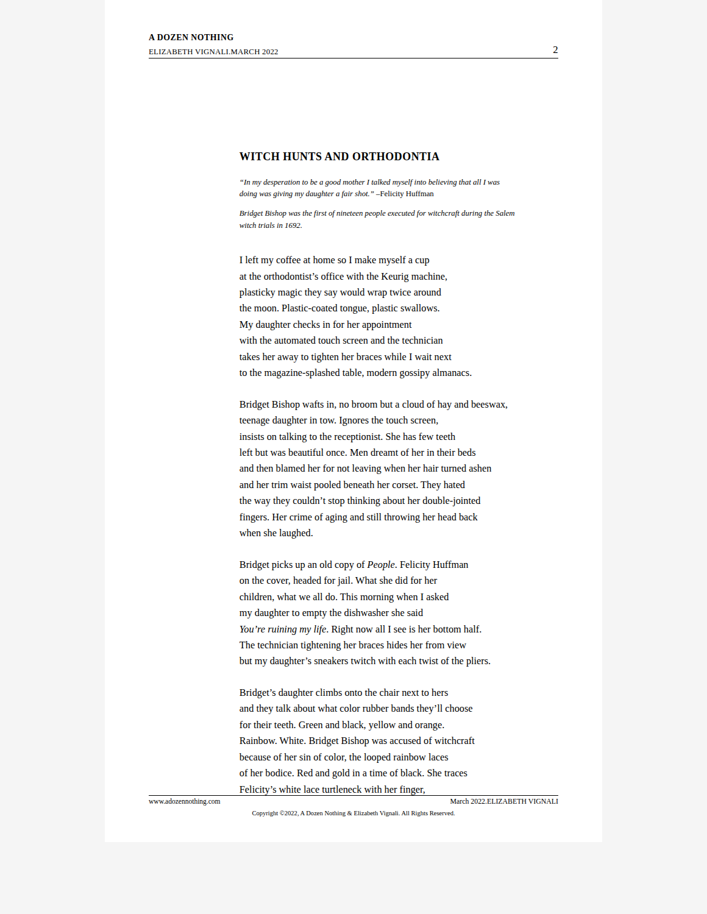A Dozen Nothing
Elizabeth Vignali.March 2022
2
Witch Hunts and Orthodontia
“In my desperation to be a good mother I talked myself into believing that all I was doing was giving my daughter a fair shot.” –Felicity Huffman
Bridget Bishop was the first of nineteen people executed for witchcraft during the Salem witch trials in 1692.
I left my coffee at home so I make myself a cup
at the orthodontist’s office with the Keurig machine,
plasticky magic they say would wrap twice around
the moon. Plastic-coated tongue, plastic swallows.
My daughter checks in for her appointment
with the automated touch screen and the technician
takes her away to tighten her braces while I wait next
to the magazine-splashed table, modern gossipy almanacs.
Bridget Bishop wafts in, no broom but a cloud of hay and beeswax,
teenage daughter in tow. Ignores the touch screen,
insists on talking to the receptionist. She has few teeth
left but was beautiful once. Men dreamt of her in their beds
and then blamed her for not leaving when her hair turned ashen
and her trim waist pooled beneath her corset. They hated
the way they couldn’t stop thinking about her double-jointed
fingers. Her crime of aging and still throwing her head back
when she laughed.
Bridget picks up an old copy of People. Felicity Huffman
on the cover, headed for jail. What she did for her
children, what we all do. This morning when I asked
my daughter to empty the dishwasher she said
You’re ruining my life. Right now all I see is her bottom half.
The technician tightening her braces hides her from view
but my daughter’s sneakers twitch with each twist of the pliers.
Bridget’s daughter climbs onto the chair next to hers
and they talk about what color rubber bands they’ll choose
for their teeth. Green and black, yellow and orange.
Rainbow. White. Bridget Bishop was accused of witchcraft
because of her sin of color, the looped rainbow laces
of her bodice. Red and gold in a time of black. She traces
Felicity’s white lace turtleneck with her finger,
www.adozennothing.com
March 2022.Elizabeth Vignali
Copyright ©2022, A Dozen Nothing & Elizabeth Vignali. All Rights Reserved.